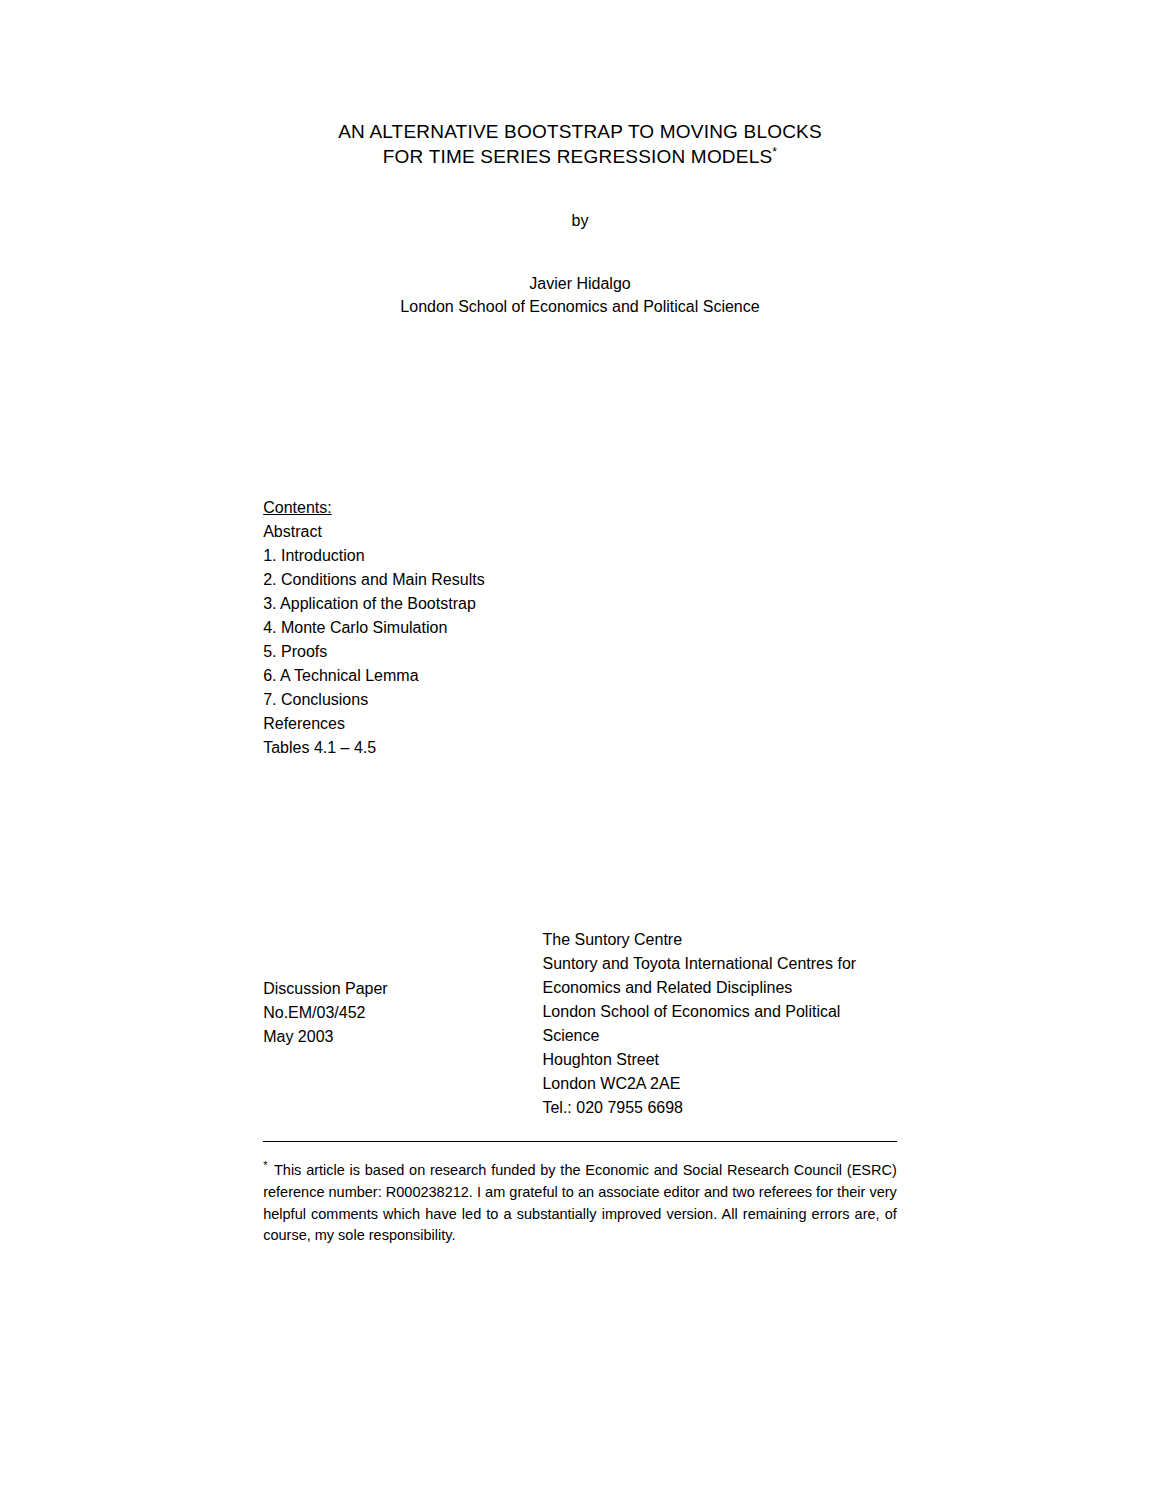AN ALTERNATIVE BOOTSTRAP TO MOVING BLOCKS
FOR TIME SERIES REGRESSION MODELS*
by
Javier Hidalgo
London School of Economics and Political Science
Contents:
Abstract
1. Introduction
2. Conditions and Main Results
3. Application of the Bootstrap
4. Monte Carlo Simulation
5. Proofs
6. A Technical Lemma
7. Conclusions
References
Tables 4.1 – 4.5
Discussion Paper
No.EM/03/452
May 2003
The Suntory Centre
Suntory and Toyota International Centres for
Economics and Related Disciplines
London School of Economics and Political Science
Houghton Street
London WC2A 2AE
Tel.: 020 7955 6698
* This article is based on research funded by the Economic and Social Research Council (ESRC) reference number: R000238212. I am grateful to an associate editor and two referees for their very helpful comments which have led to a substantially improved version. All remaining errors are, of course, my sole responsibility.